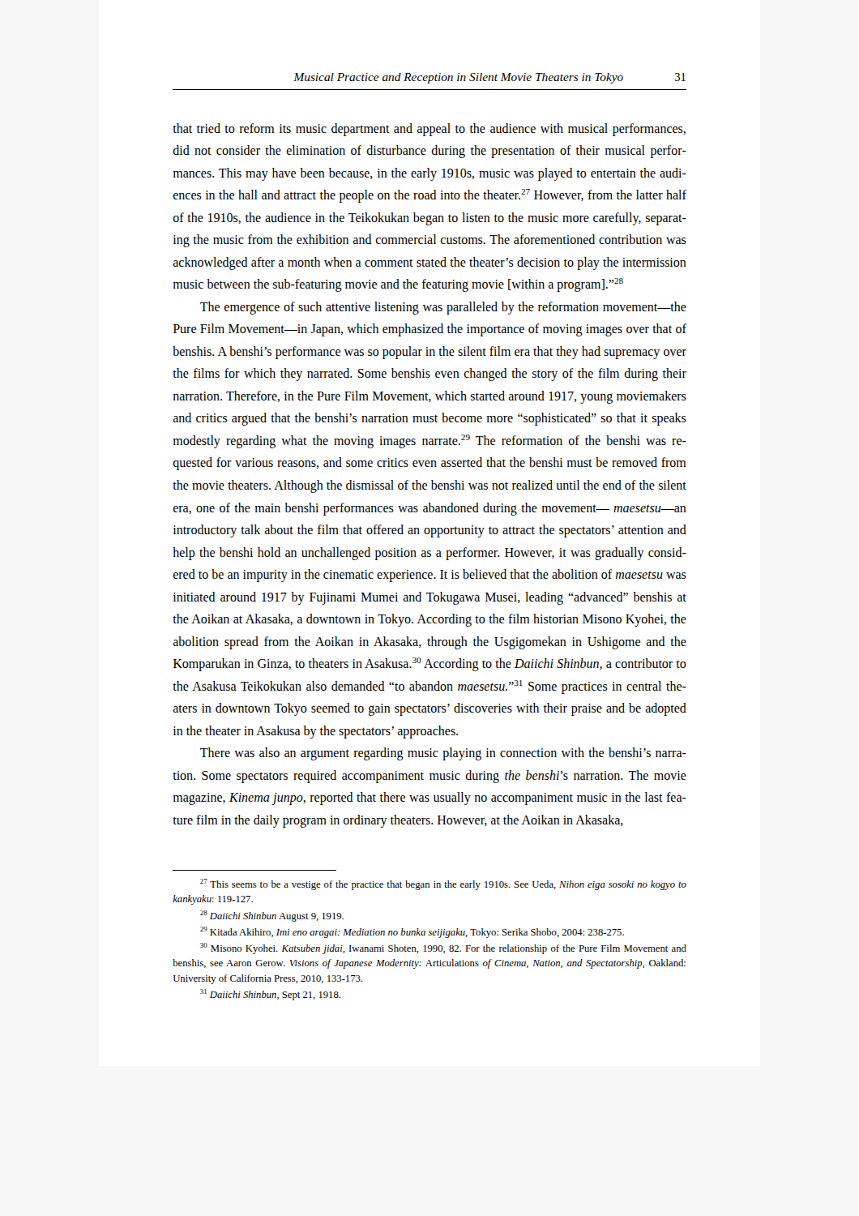Musical Practice and Reception in Silent Movie Theaters in Tokyo
31
that tried to reform its music department and appeal to the audience with musical performances, did not consider the elimination of disturbance during the presentation of their musical performances. This may have been because, in the early 1910s, music was played to entertain the audiences in the hall and attract the people on the road into the theater.27 However, from the latter half of the 1910s, the audience in the Teikokukan began to listen to the music more carefully, separating the music from the exhibition and commercial customs. The aforementioned contribution was acknowledged after a month when a comment stated the theater’s decision to play the intermission music between the sub-featuring movie and the featuring movie [within a program].”28
The emergence of such attentive listening was paralleled by the reformation movement—the Pure Film Movement—in Japan, which emphasized the importance of moving images over that of benshis. A benshi’s performance was so popular in the silent film era that they had supremacy over the films for which they narrated. Some benshis even changed the story of the film during their narration. Therefore, in the Pure Film Movement, which started around 1917, young moviemakers and critics argued that the benshi’s narration must become more “sophisticated” so that it speaks modestly regarding what the moving images narrate.29 The reformation of the benshi was requested for various reasons, and some critics even asserted that the benshi must be removed from the movie theaters. Although the dismissal of the benshi was not realized until the end of the silent era, one of the main benshi performances was abandoned during the movement— maesetsu—an introductory talk about the film that offered an opportunity to attract the spectators’ attention and help the benshi hold an unchallenged position as a performer. However, it was gradually considered to be an impurity in the cinematic experience. It is believed that the abolition of maesetsu was initiated around 1917 by Fujinami Mumei and Tokugawa Musei, leading “advanced” benshis at the Aoikan at Akasaka, a downtown in Tokyo. According to the film historian Misono Kyohei, the abolition spread from the Aoikan in Akasaka, through the Usgigomekan in Ushigome and the Komparukan in Ginza, to theaters in Asakusa.30 According to the Daiichi Shinbun, a contributor to the Asakusa Teikokukan also demanded “to abandon maesetsu.”31 Some practices in central theaters in downtown Tokyo seemed to gain spectators’ discoveries with their praise and be adopted in the theater in Asakusa by the spectators’ approaches.
There was also an argument regarding music playing in connection with the benshi’s narration. Some spectators required accompaniment music during the benshi’s narration. The movie magazine, Kinema junpo, reported that there was usually no accompaniment music in the last feature film in the daily program in ordinary theaters. However, at the Aoikan in Akasaka,
27 This seems to be a vestige of the practice that began in the early 1910s. See Ueda, Nihon eiga sosoki no kogyo to kankyaku: 119-127.
28 Daiichi Shinbun August 9, 1919.
29 Kitada Akihiro, Imi eno aragai: Mediation no bunka seijigaku, Tokyo: Serika Shobo, 2004: 238-275.
30 Misono Kyohei. Katsuben jidai, Iwanami Shoten, 1990, 82. For the relationship of the Pure Film Movement and benshis, see Aaron Gerow. Visions of Japanese Modernity: Articulations of Cinema, Nation, and Spectatorship, Oakland: University of California Press, 2010, 133-173.
31 Daiichi Shinbun, Sept 21, 1918.